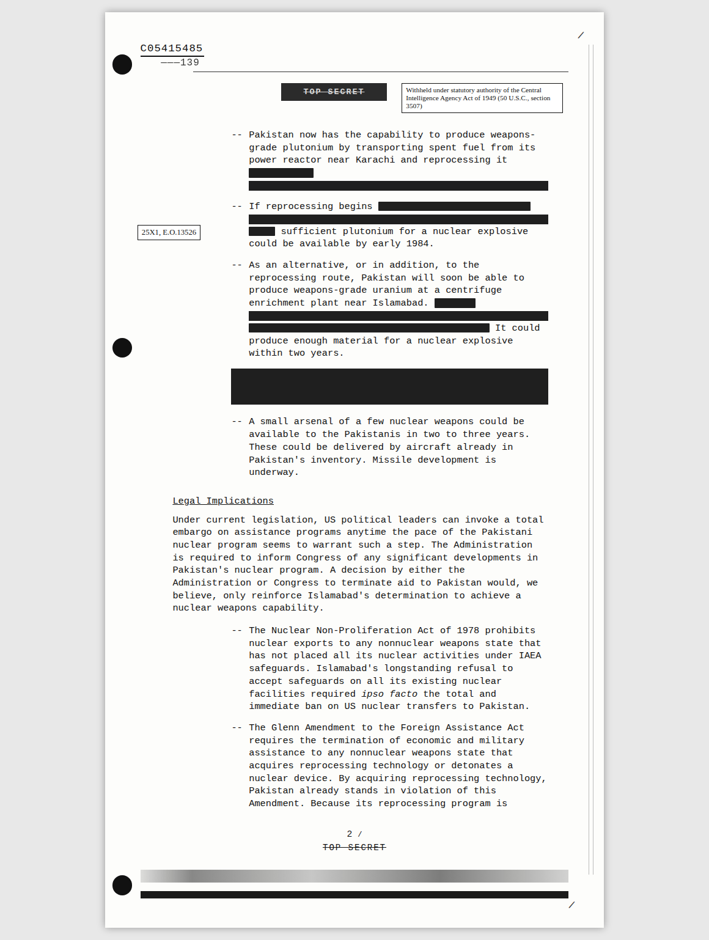/
/
C05415485
———139
TOP SECRET
Withheld under statutory authority of the Central Intelligence Agency Act of 1949 (50 U.S.C., section 3507)
--
Pakistan now has the capability to produce weapons-grade plutonium by transporting spent fuel from its power reactor near Karachi and reprocessing it
--
If reprocessing begins sufficient plutonium for a nuclear explosive could be available by early 1984.
--
As an alternative, or in addition, to the reprocessing route, Pakistan will soon be able to produce weapons-grade uranium at a centrifuge enrichment plant near Islamabad. It could produce enough material for a nuclear explosive within two years.
--
A small arsenal of a few nuclear weapons could be available to the Pakistanis in two to three years. These could be delivered by aircraft already in Pakistan's inventory. Missile development is underway.
25X1, E.O.13526
Legal Implications
Under current legislation, US political leaders can invoke a total embargo on assistance programs anytime the pace of the Pakistani nuclear program seems to warrant such a step. The Administration is required to inform Congress of any significant developments in Pakistan's nuclear program. A decision by either the Administration or Congress to terminate aid to Pakistan would, we believe, only reinforce Islamabad's determination to achieve a nuclear weapons capability.
--
The Nuclear Non-Proliferation Act of 1978 prohibits nuclear exports to any nonnuclear weapons state that has not placed all its nuclear activities under IAEA safeguards. Islamabad's longstanding refusal to accept safeguards on all its existing nuclear facilities required ipso facto the total and immediate ban on US nuclear transfers to Pakistan.
--
The Glenn Amendment to the Foreign Assistance Act requires the termination of economic and military assistance to any nonnuclear weapons state that acquires reprocessing technology or detonates a nuclear device. By acquiring reprocessing technology, Pakistan already stands in violation of this Amendment. Because its reprocessing program is
2 /
TOP SECRET